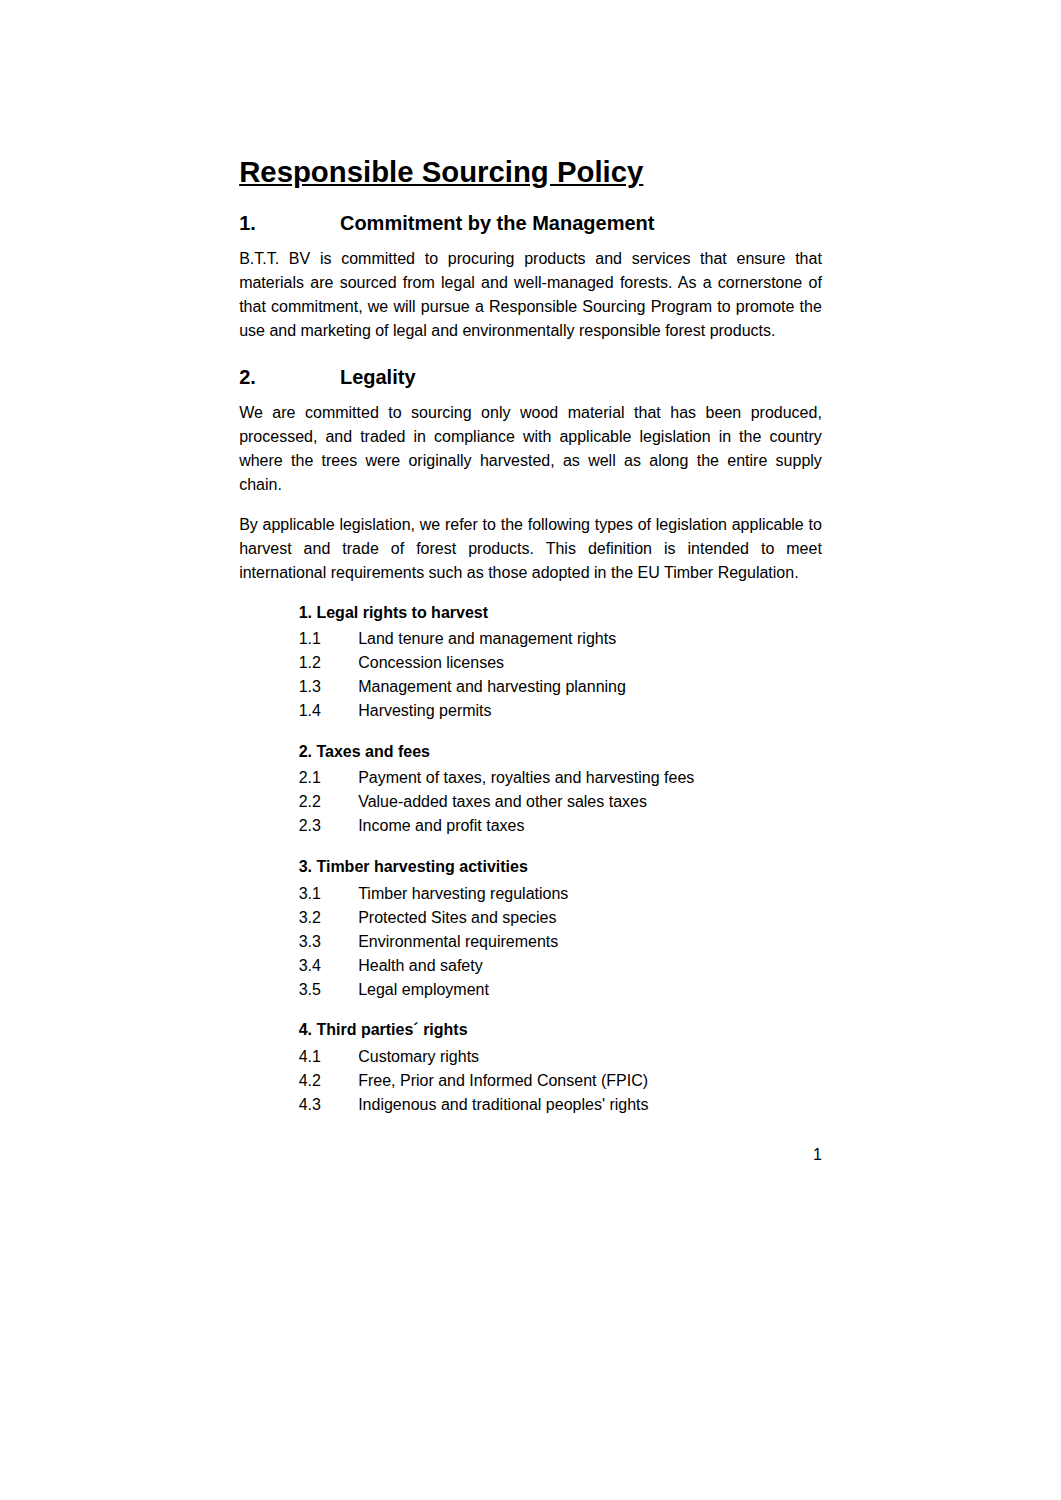Responsible Sourcing Policy
1. Commitment by the Management
B.T.T. BV is committed to procuring products and services that ensure that materials are sourced from legal and well-managed forests. As a cornerstone of that commitment, we will pursue a Responsible Sourcing Program to promote the use and marketing of legal and environmentally responsible forest products.
2. Legality
We are committed to sourcing only wood material that has been produced, processed, and traded in compliance with applicable legislation in the country where the trees were originally harvested, as well as along the entire supply chain.
By applicable legislation, we refer to the following types of legislation applicable to harvest and trade of forest products. This definition is intended to meet international requirements such as those adopted in the EU Timber Regulation.
1. Legal rights to harvest
1.1 Land tenure and management rights
1.2 Concession licenses
1.3 Management and harvesting planning
1.4 Harvesting permits
2. Taxes and fees
2.1 Payment of taxes, royalties and harvesting fees
2.2 Value-added taxes and other sales taxes
2.3 Income and profit taxes
3. Timber harvesting activities
3.1 Timber harvesting regulations
3.2 Protected Sites and species
3.3 Environmental requirements
3.4 Health and safety
3.5 Legal employment
4. Third parties´ rights
4.1 Customary rights
4.2 Free, Prior and Informed Consent (FPIC)
4.3 Indigenous and traditional peoples' rights
1